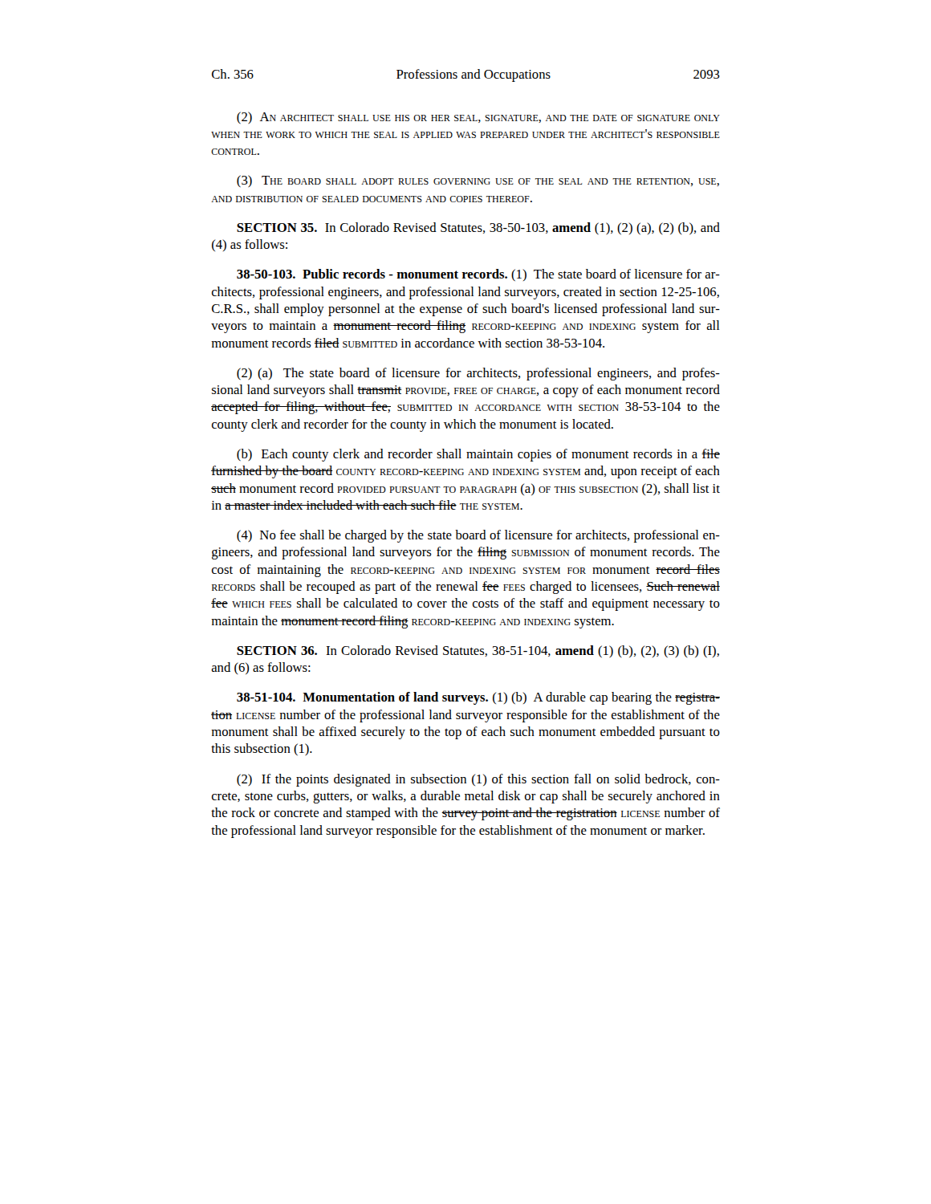Ch. 356 Professions and Occupations 2093
(2) An architect shall use his or her seal, signature, and the date of signature only when the work to which the seal is applied was prepared under the architect's responsible control.
(3) The board shall adopt rules governing use of the seal and the retention, use, and distribution of sealed documents and copies thereof.
SECTION 35. In Colorado Revised Statutes, 38-50-103, amend (1), (2) (a), (2) (b), and (4) as follows:
38-50-103. Public records - monument records. (1) The state board of licensure for architects, professional engineers, and professional land surveyors, created in section 12-25-106, C.R.S., shall employ personnel at the expense of such board's licensed professional land surveyors to maintain a monument record filing record-keeping and indexing system for all monument records filed submitted in accordance with section 38-53-104.
(2) (a) The state board of licensure for architects, professional engineers, and professional land surveyors shall transmit provide, free of charge, a copy of each monument record accepted for filing, without fee, submitted in accordance with section 38-53-104 to the county clerk and recorder for the county in which the monument is located.
(b) Each county clerk and recorder shall maintain copies of monument records in a file furnished by the board county record-keeping and indexing system and, upon receipt of each such monument record provided pursuant to paragraph (a) of this subsection (2), shall list it in a master index included with each such file the system.
(4) No fee shall be charged by the state board of licensure for architects, professional engineers, and professional land surveyors for the filing submission of monument records. The cost of maintaining the record-keeping and indexing system for monument record files records shall be recouped as part of the renewal fee fees charged to licensees, Such renewal fee which fees shall be calculated to cover the costs of the staff and equipment necessary to maintain the monument record filing record-keeping and indexing system.
SECTION 36. In Colorado Revised Statutes, 38-51-104, amend (1) (b), (2), (3) (b) (I), and (6) as follows:
38-51-104. Monumentation of land surveys. (1) (b) A durable cap bearing the registration license number of the professional land surveyor responsible for the establishment of the monument shall be affixed securely to the top of each such monument embedded pursuant to this subsection (1).
(2) If the points designated in subsection (1) of this section fall on solid bedrock, concrete, stone curbs, gutters, or walks, a durable metal disk or cap shall be securely anchored in the rock or concrete and stamped with the survey point and the registration license number of the professional land surveyor responsible for the establishment of the monument or marker.